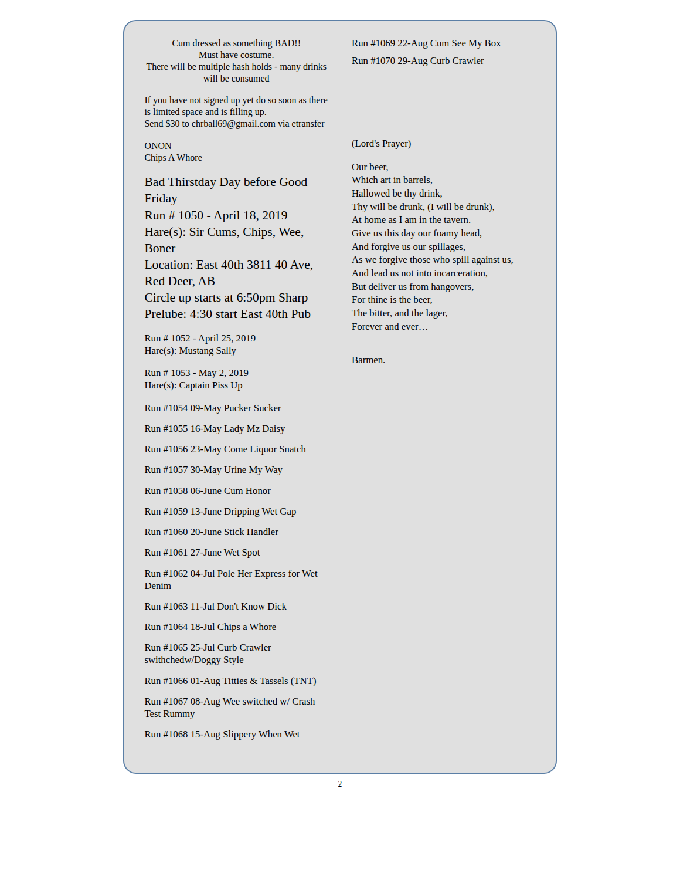Cum dressed as something BAD!!
Must have costume.
There will be multiple hash holds - many drinks will be consumed
If you have not signed up yet do so soon as there is limited space and is filling up.
Send $30 to chrball69@gmail.com via etransfer
ONON
Chips A Whore
Bad Thirstday Day before Good Friday
Run # 1050 - April 18, 2019
Hare(s): Sir Cums, Chips, Wee, Boner
Location: East 40th 3811 40 Ave, Red Deer, AB
Circle up starts at 6:50pm Sharp
Prelube: 4:30 start East 40th Pub
Run # 1052 - April 25, 2019
Hare(s): Mustang Sally
Run # 1053 - May 2, 2019
Hare(s): Captain Piss Up
Run #1054 09-May Pucker Sucker
Run #1055 16-May Lady Mz Daisy
Run #1056 23-May Come Liquor Snatch
Run #1057 30-May Urine My Way
Run #1058 06-June Cum Honor
Run #1059 13-June Dripping Wet Gap
Run #1060 20-June Stick Handler
Run #1061 27-June Wet Spot
Run #1062 04-Jul Pole Her Express for Wet Denim
Run #1063 11-Jul Don't Know Dick
Run #1064 18-Jul Chips a Whore
Run #1065 25-Jul Curb Crawler swithchedw/Doggy Style
Run #1066 01-Aug Titties & Tassels (TNT)
Run #1067 08-Aug Wee switched w/ Crash Test Rummy
Run #1068 15-Aug Slippery When Wet
Run #1069 22-Aug Cum See My Box
Run #1070 29-Aug Curb Crawler
(Lord's Prayer)
Our beer,
Which art in barrels,
Hallowed be thy drink,
Thy will be drunk, (I will be drunk),
At home as I am in the tavern.
Give us this day our foamy head,
And forgive us our spillages,
As we forgive those who spill against us,
And lead us not into incarceration,
But deliver us from hangovers,
For thine is the beer,
The bitter, and the lager,
Forever and ever…
Barmen.
2